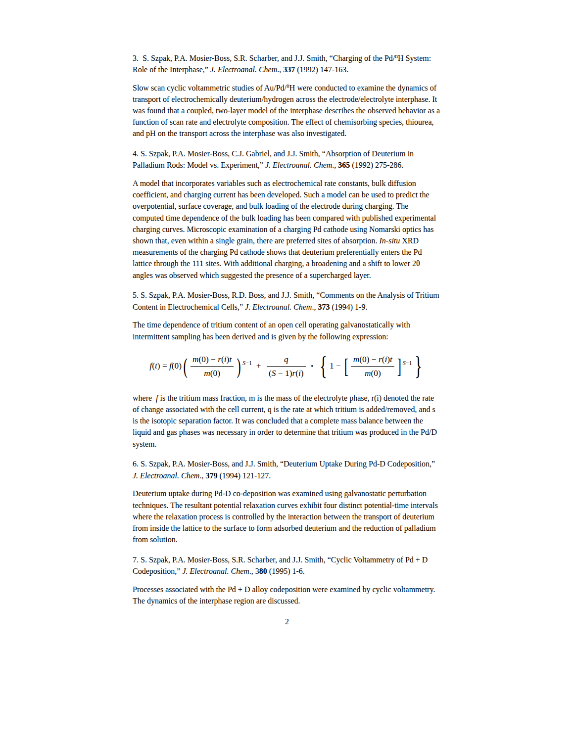3. S. Szpak, P.A. Mosier-Boss, S.R. Scharber, and J.J. Smith, “Charging of the Pd/nH System: Role of the Interphase,” J. Electroanal. Chem., 337 (1992) 147-163.
Slow scan cyclic voltammetric studies of Au/Pd/nH were conducted to examine the dynamics of transport of electrochemically deuterium/hydrogen across the electrode/electrolyte interphase. It was found that a coupled, two-layer model of the interphase describes the observed behavior as a function of scan rate and electrolyte composition. The effect of chemisorbing species, thiourea, and pH on the transport across the interphase was also investigated.
4. S. Szpak, P.A. Mosier-Boss, C.J. Gabriel, and J.J. Smith, “Absorption of Deuterium in Palladium Rods: Model vs. Experiment,” J. Electroanal. Chem., 365 (1992) 275-286.
A model that incorporates variables such as electrochemical rate constants, bulk diffusion coefficient, and charging current has been developed. Such a model can be used to predict the overpotential, surface coverage, and bulk loading of the electrode during charging. The computed time dependence of the bulk loading has been compared with published experimental charging curves. Microscopic examination of a charging Pd cathode using Nomarski optics has shown that, even within a single grain, there are preferred sites of absorption. In-situ XRD measurements of the charging Pd cathode shows that deuterium preferentially enters the Pd lattice through the 111 sites. With additional charging, a broadening and a shift to lower 2θ angles was observed which suggested the presence of a supercharged layer.
5. S. Szpak, P.A. Mosier-Boss, R.D. Boss, and J.J. Smith, “Comments on the Analysis of Tritium Content in Electrochemical Cells,” J. Electroanal. Chem., 373 (1994) 1-9.
The time dependence of tritium content of an open cell operating galvanostatically with intermittent sampling has been derived and is given by the following expression:
f(t) = f(0)(m(0) − r(i)t m(0)) S−1 + q(S − 1)r(i) • {1 − [m(0) − r(i)t m(0)] S−1}
where f is the tritium mass fraction, m is the mass of the electrolyte phase, r(i) denoted the rate of change associated with the cell current, q is the rate at which tritium is added/removed, and s is the isotopic separation factor. It was concluded that a complete mass balance between the liquid and gas phases was necessary in order to determine that tritium was produced in the Pd/D system.
6. S. Szpak, P.A. Mosier-Boss, and J.J. Smith, “Deuterium Uptake During Pd-D Codeposition,” J. Electroanal. Chem., 379 (1994) 121-127.
Deuterium uptake during Pd-D co-deposition was examined using galvanostatic perturbation techniques. The resultant potential relaxation curves exhibit four distinct potential-time intervals where the relaxation process is controlled by the interaction between the transport of deuterium from inside the lattice to the surface to form adsorbed deuterium and the reduction of palladium from solution.
7. S. Szpak, P.A. Mosier-Boss, S.R. Scharber, and J.J. Smith, “Cyclic Voltammetry of Pd + D Codeposition,” J. Electroanal. Chem., 380 (1995) 1-6.
Processes associated with the Pd + D alloy codeposition were examined by cyclic voltammetry. The dynamics of the interphase region are discussed.
2